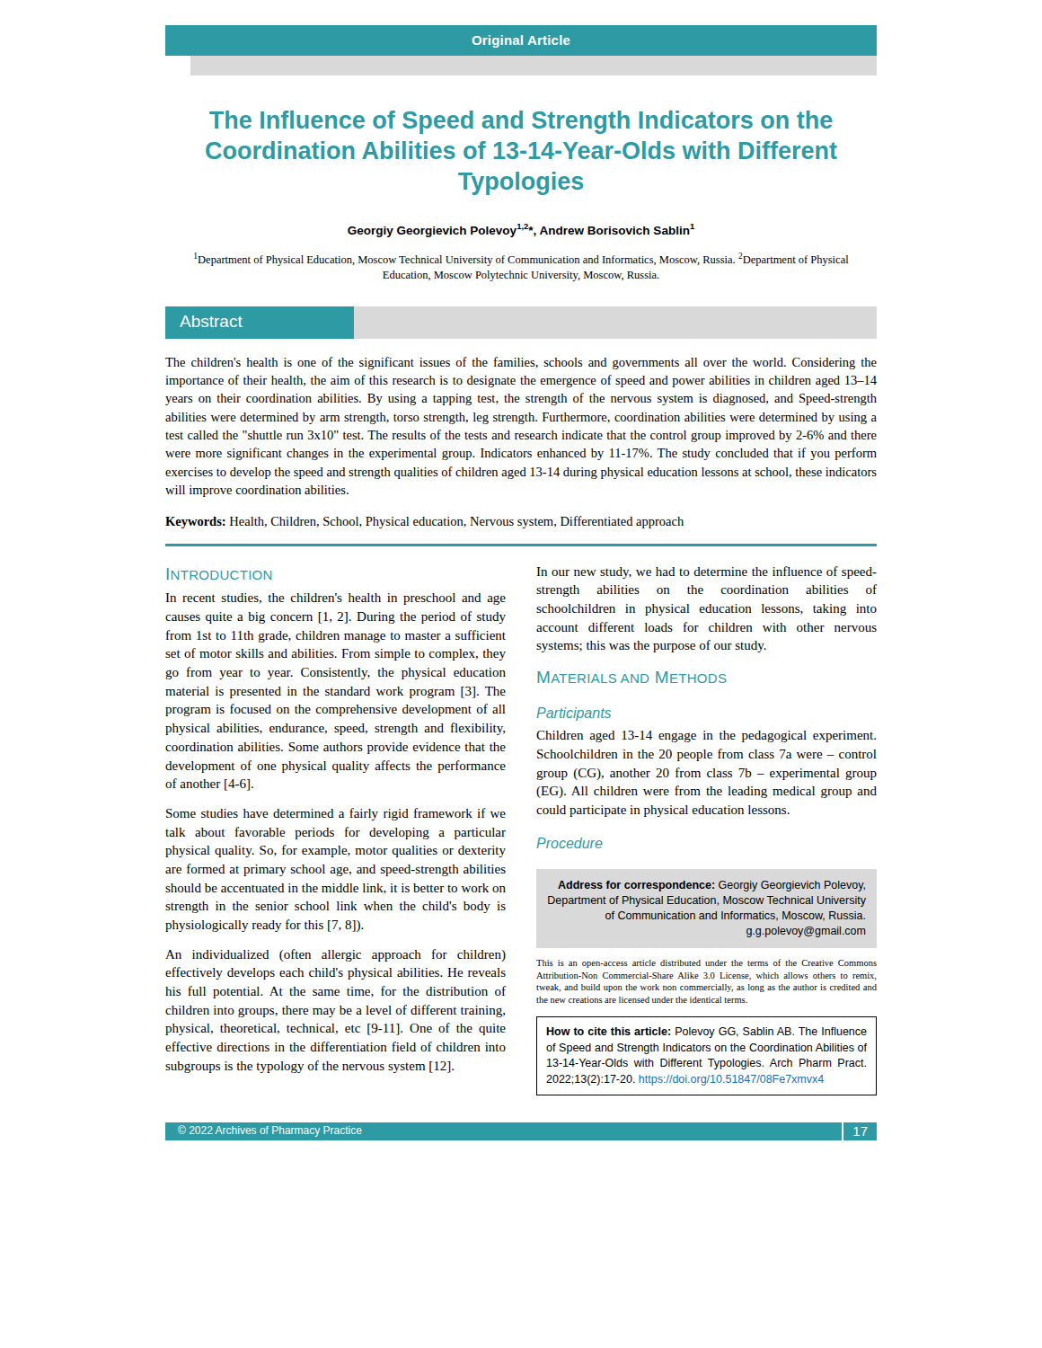Original Article
The Influence of Speed and Strength Indicators on the Coordination Abilities of 13-14-Year-Olds with Different Typologies
Georgiy Georgievich Polevoy1,2*, Andrew Borisovich Sablin1
1Department of Physical Education, Moscow Technical University of Communication and Informatics, Moscow, Russia. 2Department of Physical Education, Moscow Polytechnic University, Moscow, Russia.
Abstract
The children's health is one of the significant issues of the families, schools and governments all over the world. Considering the importance of their health, the aim of this research is to designate the emergence of speed and power abilities in children aged 13–14 years on their coordination abilities. By using a tapping test, the strength of the nervous system is diagnosed, and Speed-strength abilities were determined by arm strength, torso strength, leg strength. Furthermore, coordination abilities were determined by using a test called the "shuttle run 3x10" test. The results of the tests and research indicate that the control group improved by 2-6% and there were more significant changes in the experimental group. Indicators enhanced by 11-17%. The study concluded that if you perform exercises to develop the speed and strength qualities of children aged 13-14 during physical education lessons at school, these indicators will improve coordination abilities.
Keywords: Health, Children, School, Physical education, Nervous system, Differentiated approach
INTRODUCTION
In recent studies, the children's health in preschool and age causes quite a big concern [1, 2]. During the period of study from 1st to 11th grade, children manage to master a sufficient set of motor skills and abilities. From simple to complex, they go from year to year. Consistently, the physical education material is presented in the standard work program [3]. The program is focused on the comprehensive development of all physical abilities, endurance, speed, strength and flexibility, coordination abilities. Some authors provide evidence that the development of one physical quality affects the performance of another [4-6].
Some studies have determined a fairly rigid framework if we talk about favorable periods for developing a particular physical quality. So, for example, motor qualities or dexterity are formed at primary school age, and speed-strength abilities should be accentuated in the middle link, it is better to work on strength in the senior school link when the child's body is physiologically ready for this [7, 8]).
An individualized (often allergic approach for children) effectively develops each child's physical abilities. He reveals his full potential. At the same time, for the distribution of children into groups, there may be a level of different training, physical, theoretical, technical, etc [9-11]. One of the quite effective directions in the differentiation field of children into subgroups is the typology of the nervous system [12].
In our new study, we had to determine the influence of speed-strength abilities on the coordination abilities of schoolchildren in physical education lessons, taking into account different loads for children with other nervous systems; this was the purpose of our study.
MATERIALS AND METHODS
Participants
Children aged 13-14 engage in the pedagogical experiment. Schoolchildren in the 20 people from class 7a were – control group (CG), another 20 from class 7b – experimental group (EG). All children were from the leading medical group and could participate in physical education lessons.
Procedure
Address for correspondence: Georgiy Georgievich Polevoy, Department of Physical Education, Moscow Technical University of Communication and Informatics, Moscow, Russia. g.g.polevoy@gmail.com
This is an open-access article distributed under the terms of the Creative Commons Attribution-Non Commercial-Share Alike 3.0 License, which allows others to remix, tweak, and build upon the work non commercially, as long as the author is credited and the new creations are licensed under the identical terms.
How to cite this article: Polevoy GG, Sablin AB. The Influence of Speed and Strength Indicators on the Coordination Abilities of 13-14-Year-Olds with Different Typologies. Arch Pharm Pract. 2022;13(2):17-20. https://doi.org/10.51847/08Fe7xmvx4
© 2022 Archives of Pharmacy Practice
17